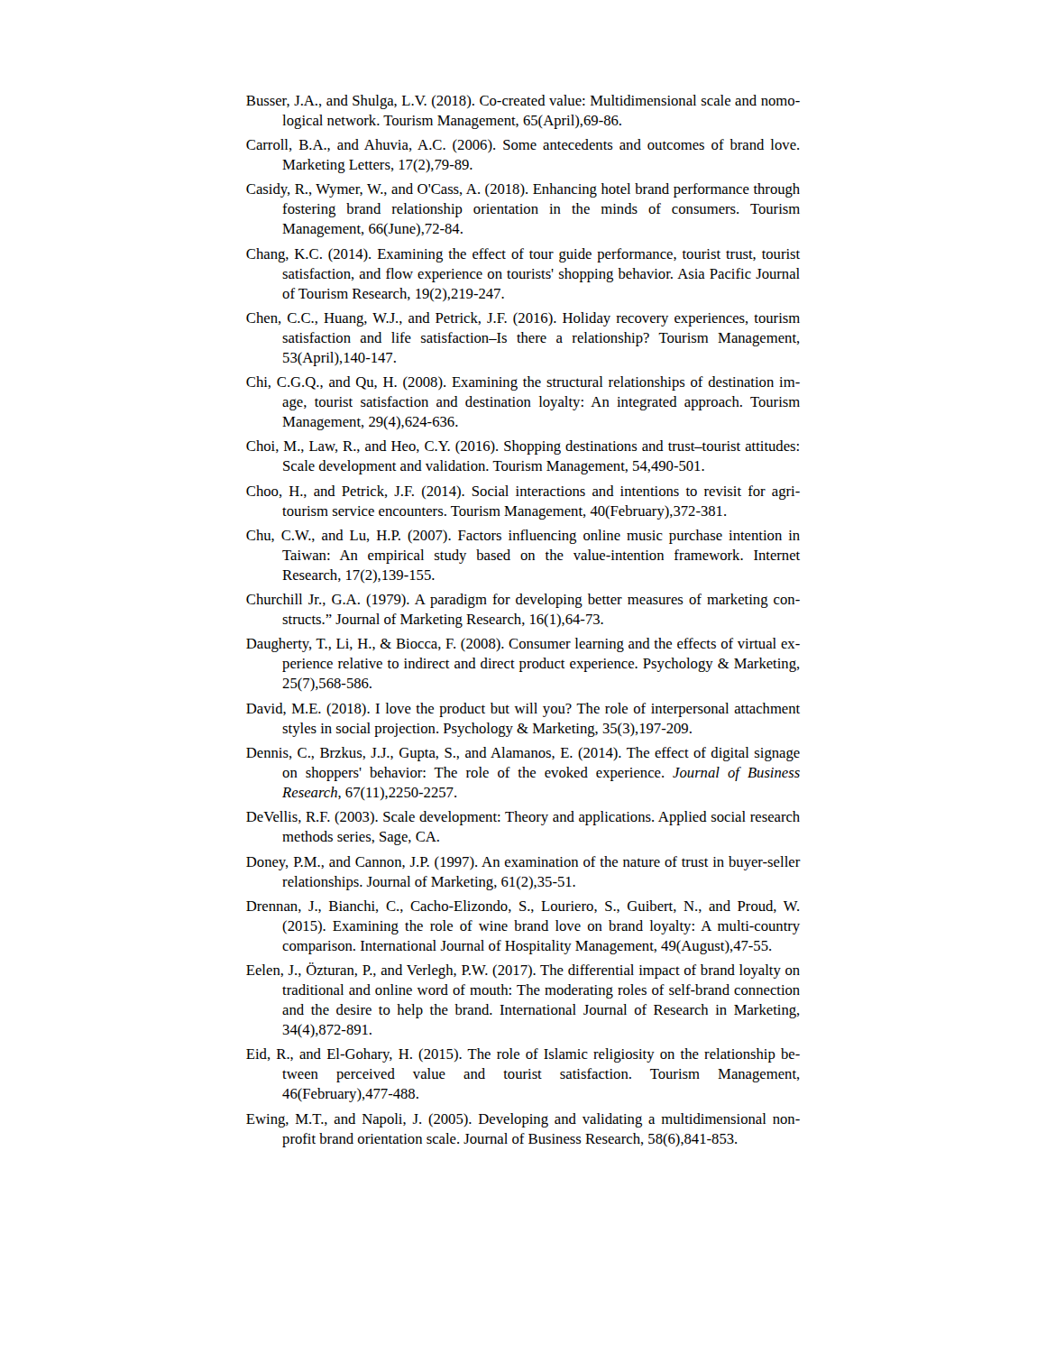Busser, J.A., and Shulga, L.V. (2018). Co-created value: Multidimensional scale and nomological network. Tourism Management, 65(April),69-86.
Carroll, B.A., and Ahuvia, A.C. (2006). Some antecedents and outcomes of brand love. Marketing Letters, 17(2),79-89.
Casidy, R., Wymer, W., and O'Cass, A. (2018). Enhancing hotel brand performance through fostering brand relationship orientation in the minds of consumers. Tourism Management, 66(June),72-84.
Chang, K.C. (2014). Examining the effect of tour guide performance, tourist trust, tourist satisfaction, and flow experience on tourists' shopping behavior. Asia Pacific Journal of Tourism Research, 19(2),219-247.
Chen, C.C., Huang, W.J., and Petrick, J.F. (2016). Holiday recovery experiences, tourism satisfaction and life satisfaction–Is there a relationship? Tourism Management, 53(April),140-147.
Chi, C.G.Q., and Qu, H. (2008). Examining the structural relationships of destination image, tourist satisfaction and destination loyalty: An integrated approach. Tourism Management, 29(4),624-636.
Choi, M., Law, R., and Heo, C.Y. (2016). Shopping destinations and trust–tourist attitudes: Scale development and validation. Tourism Management, 54,490-501.
Choo, H., and Petrick, J.F. (2014). Social interactions and intentions to revisit for agritourism service encounters. Tourism Management, 40(February),372-381.
Chu, C.W., and Lu, H.P. (2007). Factors influencing online music purchase intention in Taiwan: An empirical study based on the value-intention framework. Internet Research, 17(2),139-155.
Churchill Jr., G.A. (1979). A paradigm for developing better measures of marketing constructs.” Journal of Marketing Research, 16(1),64-73.
Daugherty, T., Li, H., & Biocca, F. (2008). Consumer learning and the effects of virtual experience relative to indirect and direct product experience. Psychology & Marketing, 25(7),568-586.
David, M.E. (2018). I love the product but will you? The role of interpersonal attachment styles in social projection. Psychology & Marketing, 35(3),197-209.
Dennis, C., Brzkus, J.J., Gupta, S., and Alamanos, E. (2014). The effect of digital signage on shoppers' behavior: The role of the evoked experience. Journal of Business Research, 67(11),2250-2257.
DeVellis, R.F. (2003). Scale development: Theory and applications. Applied social research methods series, Sage, CA.
Doney, P.M., and Cannon, J.P. (1997). An examination of the nature of trust in buyer-seller relationships. Journal of Marketing, 61(2),35-51.
Drennan, J., Bianchi, C., Cacho-Elizondo, S., Louriero, S., Guibert, N., and Proud, W. (2015). Examining the role of wine brand love on brand loyalty: A multi-country comparison. International Journal of Hospitality Management, 49(August),47-55.
Eelen, J., Özturan, P., and Verlegh, P.W. (2017). The differential impact of brand loyalty on traditional and online word of mouth: The moderating roles of self-brand connection and the desire to help the brand. International Journal of Research in Marketing, 34(4),872-891.
Eid, R., and El-Gohary, H. (2015). The role of Islamic religiosity on the relationship between perceived value and tourist satisfaction. Tourism Management, 46(February),477-488.
Ewing, M.T., and Napoli, J. (2005). Developing and validating a multidimensional nonprofit brand orientation scale. Journal of Business Research, 58(6),841-853.